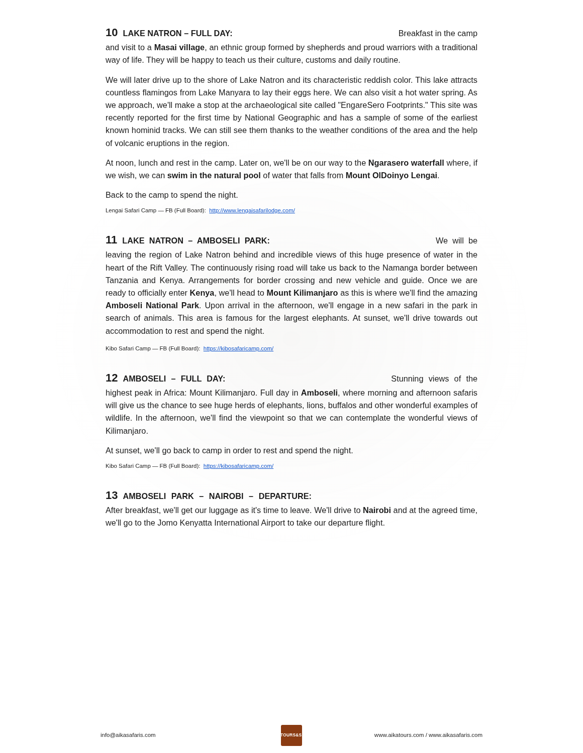10 LAKE NATRON – FULL DAY: Breakfast in the camp and visit to a Masai village, an ethnic group formed by shepherds and proud warriors with a traditional way of life. They will be happy to teach us their culture, customs and daily routine.
We will later drive up to the shore of Lake Natron and its characteristic reddish color. This lake attracts countless flamingos from Lake Manyara to lay their eggs here. We can also visit a hot water spring. As we approach, we'll make a stop at the archaeological site called "EngareSero Footprints." This site was recently reported for the first time by National Geographic and has a sample of some of the earliest known hominid tracks. We can still see them thanks to the weather conditions of the area and the help of volcanic eruptions in the region.
At noon, lunch and rest in the camp. Later on, we'll be on our way to the Ngarasero waterfall where, if we wish, we can swim in the natural pool of water that falls from Mount OlDoinyo Lengai.
Back to the camp to spend the night.
Lengai Safari Camp — FB (Full Board): http://www.lengaisafarilodge.com/
11 LAKE NATRON – AMBOSELI PARK: We will be leaving the region of Lake Natron behind and incredible views of this huge presence of water in the heart of the Rift Valley. The continuously rising road will take us back to the Namanga border between Tanzania and Kenya. Arrangements for border crossing and new vehicle and guide. Once we are ready to officially enter Kenya, we'll head to Mount Kilimanjaro as this is where we'll find the amazing Amboseli National Park. Upon arrival in the afternoon, we'll engage in a new safari in the park in search of animals. This area is famous for the largest elephants. At sunset, we'll drive towards out accommodation to rest and spend the night.
Kibo Safari Camp — FB (Full Board): https://kibosafaricamp.com/
12 AMBOSELI – FULL DAY: Stunning views of the highest peak in Africa: Mount Kilimanjaro. Full day in Amboseli, where morning and afternoon safaris will give us the chance to see huge herds of elephants, lions, buffalos and other wonderful examples of wildlife. In the afternoon, we'll find the viewpoint so that we can contemplate the wonderful views of Kilimanjaro.
At sunset, we'll go back to camp in order to rest and spend the night.
Kibo Safari Camp — FB (Full Board): https://kibosafaricamp.com/
13 AMBOSELI PARK – NAIROBI – DEPARTURE: After breakfast, we'll get our luggage as it's time to leave. We'll drive to Nairobi and at the agreed time, we'll go to the Jomo Kenyatta International Airport to take our departure flight.
info@aikasafaris.com
AIKA TOURS&SAFARIS
www.aikatours.com / www.aikasafaris.com